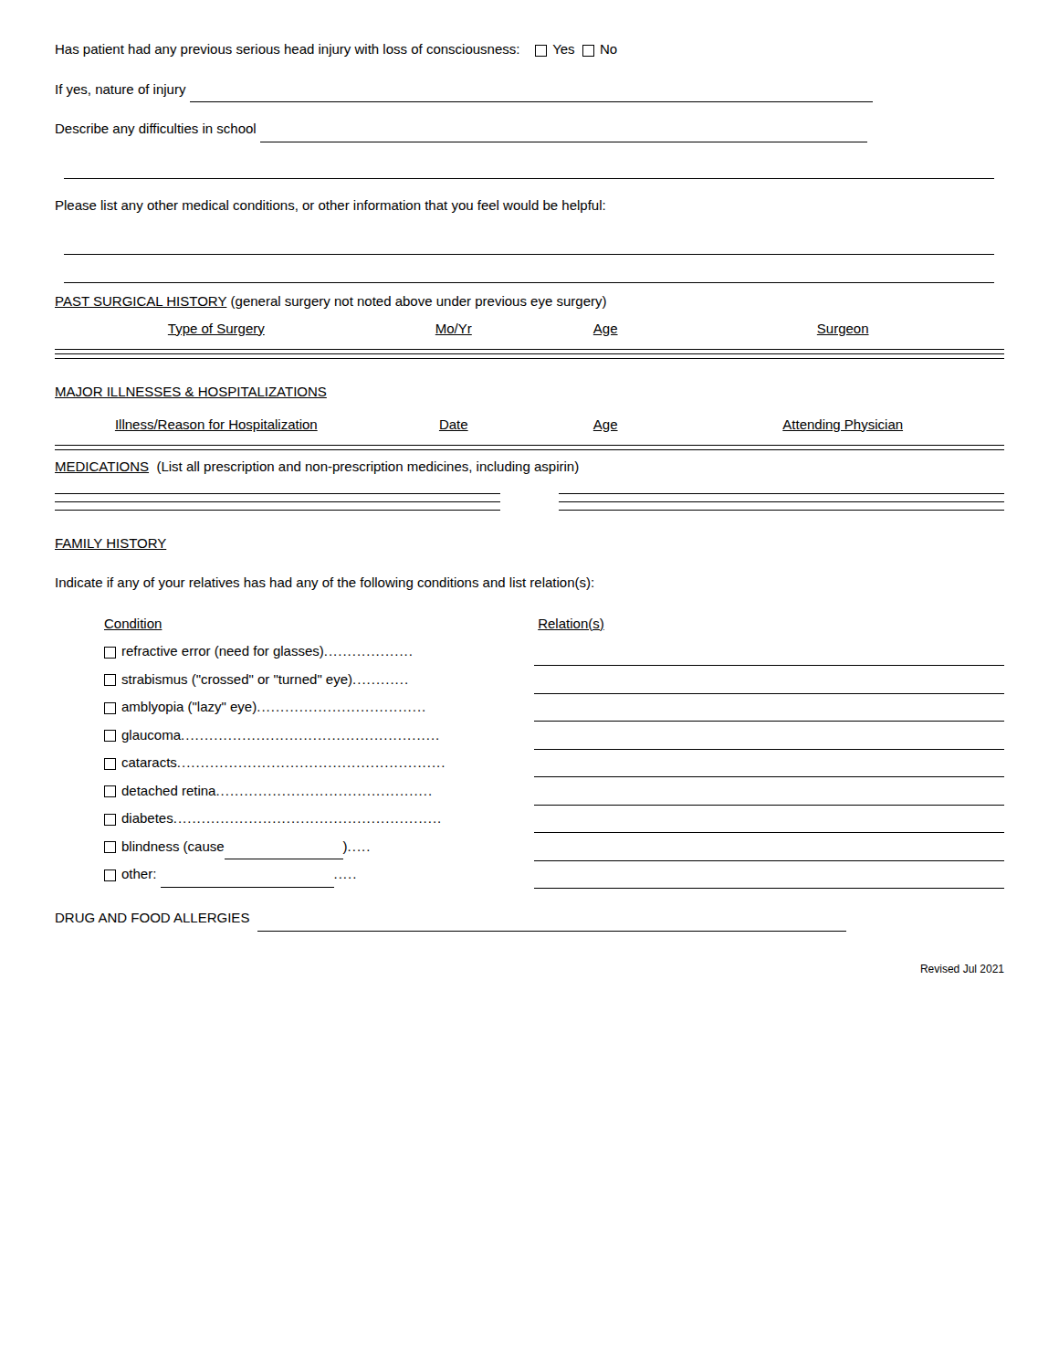Has patient had any previous serious head injury with loss of consciousness: Yes No
If yes, nature of injury
Describe any difficulties in school
Please list any other medical conditions, or other information that you feel would be helpful:
PAST SURGICAL HISTORY
(general surgery not noted above under previous eye surgery)
| Type of Surgery | Mo/Yr | Age | Surgeon |
| --- | --- | --- | --- |
MAJOR ILLNESSES & HOSPITALIZATIONS
| Illness/Reason for Hospitalization | Date | Age | Attending Physician |
| --- | --- | --- | --- |
MEDICATIONS
(List all prescription and non-prescription medicines, including aspirin)
FAMILY HISTORY
Indicate if any of your relatives has had any of the following conditions and list relation(s):
| Condition | Relation(s) |
| refractive error (need for glasses) ................... | |
| strabismus ("crossed" or "turned" eye) ............ | |
| amblyopia ("lazy" eye) .................................... | |
| glaucoma ....................................................... | |
| cataracts ......................................................... | |
| detached retina .............................................. | |
| diabetes ......................................................... | |
| blindness (cause ) ..... | |
| other: ..... | |
DRUG AND FOOD ALLERGIES
Revised Jul 2021